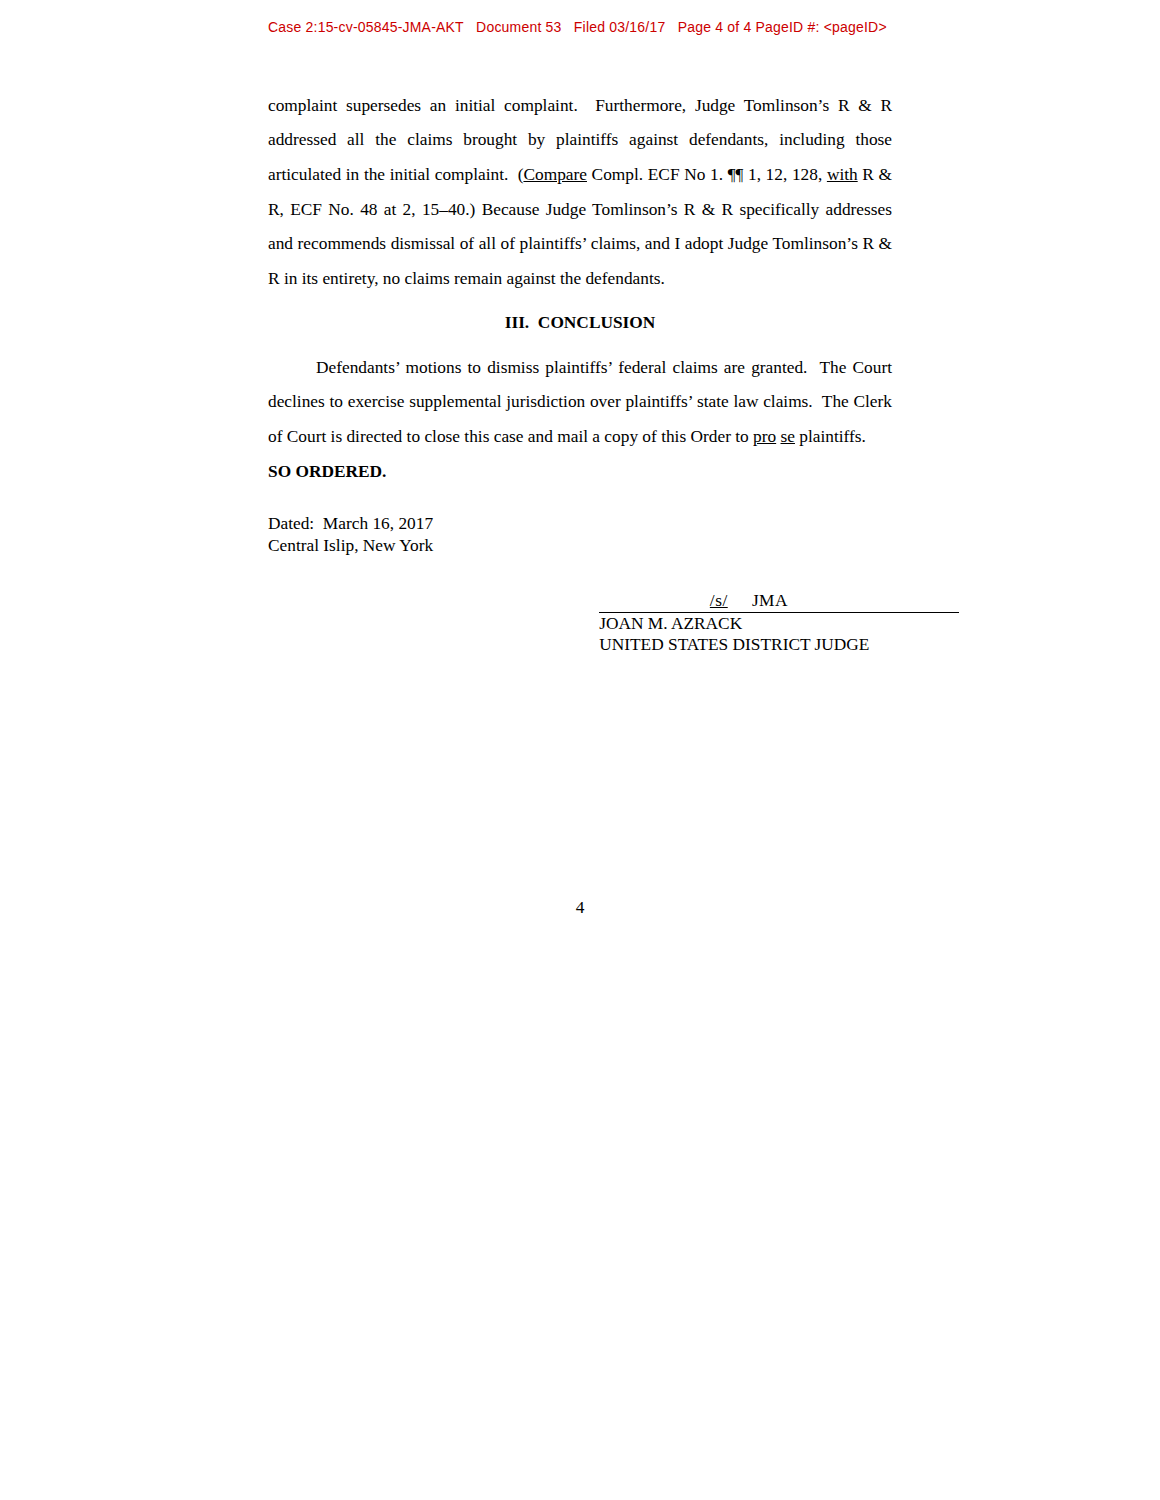Case 2:15-cv-05845-JMA-AKT Document 53 Filed 03/16/17 Page 4 of 4 PageID #: <pageID>
complaint supersedes an initial complaint. Furthermore, Judge Tomlinson’s R & R addressed all the claims brought by plaintiffs against defendants, including those articulated in the initial complaint. (Compare Compl. ECF No 1. ¶¶ 1, 12, 128, with R & R, ECF No. 48 at 2, 15–40.) Because Judge Tomlinson’s R & R specifically addresses and recommends dismissal of all of plaintiffs’ claims, and I adopt Judge Tomlinson’s R & R in its entirety, no claims remain against the defendants.
III. CONCLUSION
Defendants’ motions to dismiss plaintiffs’ federal claims are granted. The Court declines to exercise supplemental jurisdiction over plaintiffs’ state law claims. The Clerk of Court is directed to close this case and mail a copy of this Order to pro se plaintiffs.
SO ORDERED.
Dated: March 16, 2017
Central Islip, New York
/s/ JMA
JOAN M. AZRACK
UNITED STATES DISTRICT JUDGE
4